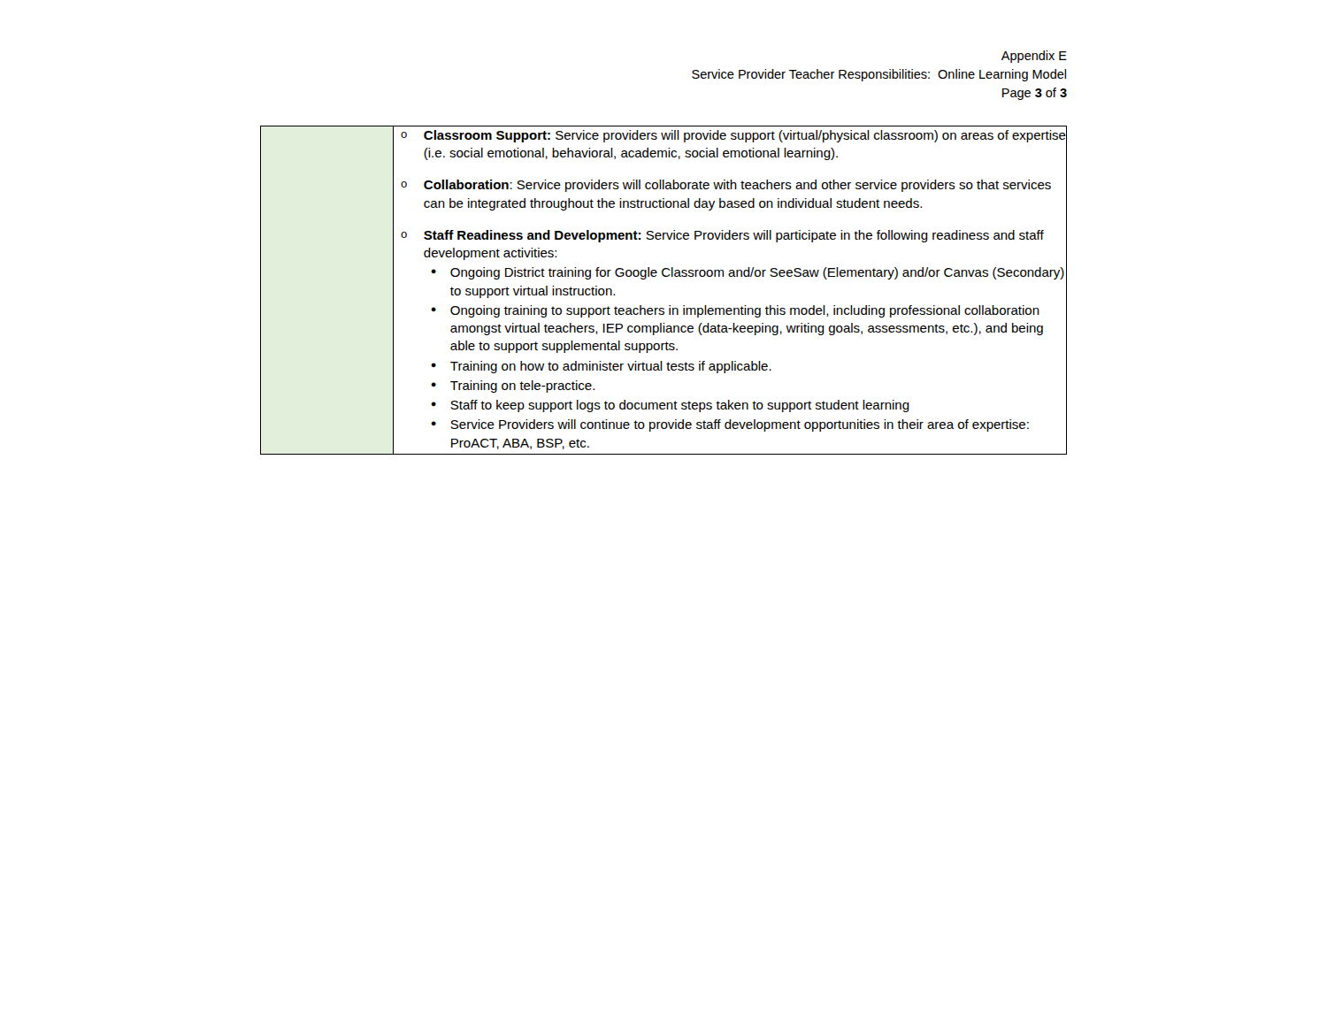Appendix E Service Provider Teacher Responsibilities: Online Learning Model Page 3 of 3
| | Classroom Support: Service providers will provide support (virtual/physical classroom) on areas of expertise (i.e. social emotional, behavioral, academic, social emotional learning). Collaboration : Service providers will collaborate with teachers and other service providers so that services can be integrated throughout the instructional day based on individual student needs. Staff Readiness and Development: Service Providers will participate in the following readiness and staff development activities: Ongoing District training for Google Classroom and/or SeeSaw (Elementary) and/or Canvas (Secondary) to support virtual instruction. Ongoing training to support teachers in implementing this model, including professional collaboration amongst virtual teachers, IEP compliance (data-keeping, writing goals, assessments, etc.), and being able to support supplemental supports. Training on how to administer virtual tests if applicable. Training on tele-practice. Staff to keep support logs to document steps taken to support student learning Service Providers will continue to provide staff development opportunities in their area of expertise: ProACT, ABA, BSP, etc. |